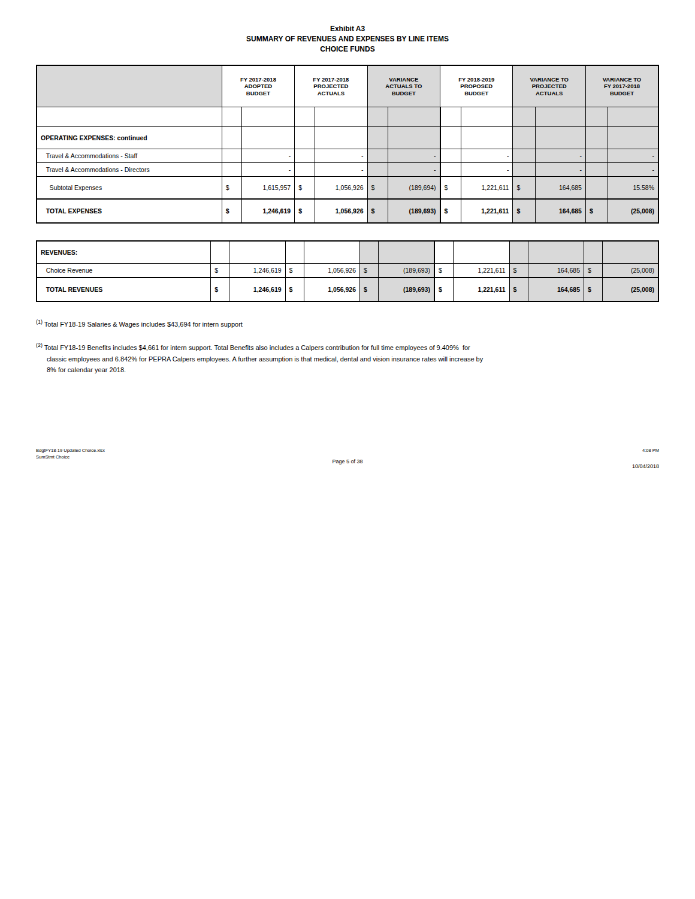Exhibit A3
SUMMARY OF REVENUES AND EXPENSES BY LINE ITEMS
CHOICE FUNDS
| | FY 2017-2018 ADOPTED BUDGET | FY 2017-2018 PROJECTED ACTUALS | VARIANCE ACTUALS TO BUDGET | FY 2018-2019 PROPOSED BUDGET | VARIANCE TO PROJECTED ACTUALS | VARIANCE TO FY 2017-2018 BUDGET |
| --- | --- | --- | --- | --- | --- | --- |
| OPERATING EXPENSES: continued | | | | | | | | | | | | |
| Travel & Accommodations - Staff | | - | | - | | - | | - | | - | | - |
| Travel & Accommodations - Directors | | - | | - | | - | | - | | - | | - |
| Subtotal Expenses | $ | 1,615,957 | $ | 1,056,926 | $ | (189,694) | $ | 1,221,611 | $ | 164,685 | | 15.58% |
| TOTAL EXPENSES | $ | 1,246,619 | $ | 1,056,926 | $ | (189,693) | $ | 1,221,611 | $ | 164,685 | $ | (25,008) |
| REVENUES: | | | | | | | | | | | | |
| Choice Revenue | $ | 1,246,619 | $ | 1,056,926 | $ | (189,693) | $ | 1,221,611 | $ | 164,685 | $ | (25,008) |
| TOTAL REVENUES | $ | 1,246,619 | $ | 1,056,926 | $ | (189,693) | $ | 1,221,611 | $ | 164,685 | $ | (25,008) |
(1) Total FY18-19 Salaries & Wages includes $43,694 for intern support
(2) Total FY18-19 Benefits includes $4,661 for intern support. Total Benefits also includes a Calpers contribution for full time employees of 9.409% for classic employees and 6.842% for PEPRA Calpers employees. A further assumption is that medical, dental and vision insurance rates will increase by 8% for calendar year 2018.
BdgtFY18-19 Updated Choice.xlsx
SumStmt Choice
Page 5 of 38
4:08 PM
10/04/2018